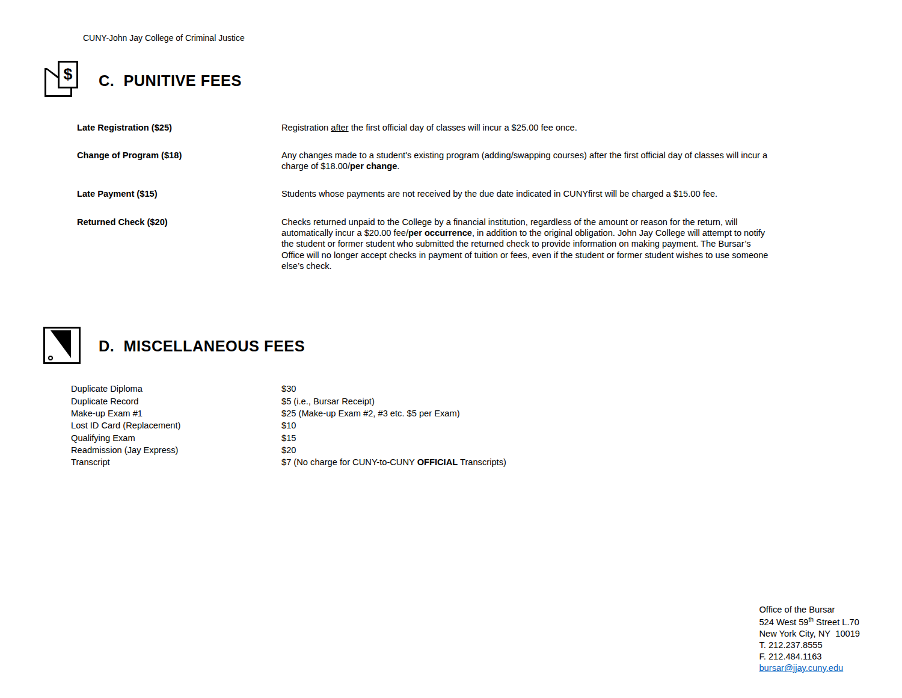CUNY-John Jay College of Criminal Justice
C. PUNITIVE FEES
| Late Registration ($25) | Registration after the first official day of classes will incur a $25.00 fee once. |
| Change of Program ($18) | Any changes made to a student's existing program (adding/swapping courses) after the first official day of classes will incur a charge of $18.00/ per change . |
| Late Payment ($15) | Students whose payments are not received by the due date indicated in CUNYfirst will be charged a $15.00 fee. |
| Returned Check ($20) | Checks returned unpaid to the College by a financial institution, regardless of the amount or reason for the return, will automatically incur a $20.00 fee/ per occurrence , in addition to the original obligation. John Jay College will attempt to notify the student or former student who submitted the returned check to provide information on making payment. The Bursar’s Office will no longer accept checks in payment of tuition or fees, even if the student or former student wishes to use someone else’s check. |
D. MISCELLANEOUS FEES
| Duplicate Diploma | $30 |
| Duplicate Record | $5 (i.e., Bursar Receipt) |
| Make-up Exam #1 | $25 (Make-up Exam #2, #3 etc. $5 per Exam) |
| Lost ID Card (Replacement) | $10 |
| Qualifying Exam | $15 |
| Readmission (Jay Express) | $20 |
| Transcript | $7 (No charge for CUNY-to-CUNY OFFICIAL Transcripts) |
Office of the Bursar
524 West 59th Street L.70
New York City, NY 10019
T. 212.237.8555
F. 212.484.1163
bursar@jjay.cuny.edu